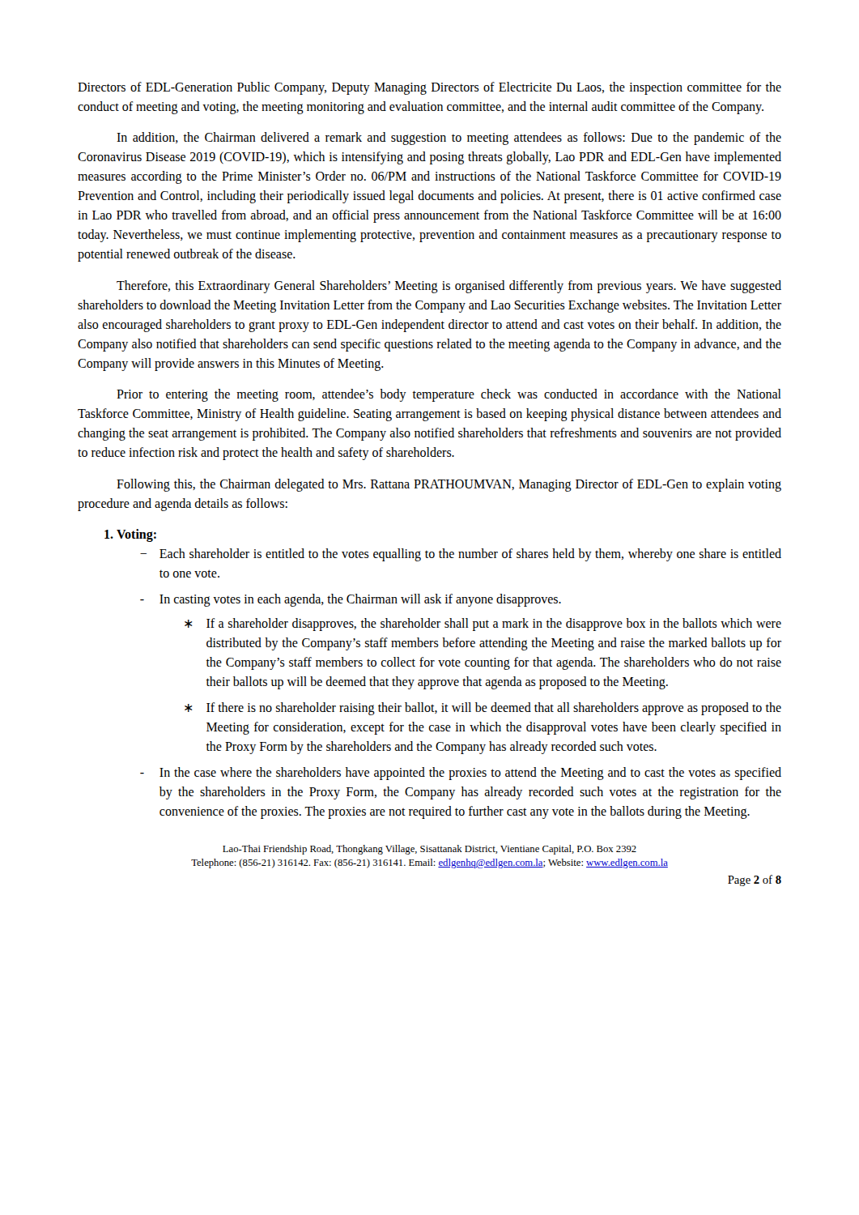Directors of EDL-Generation Public Company, Deputy Managing Directors of Electricite Du Laos, the inspection committee for the conduct of meeting and voting, the meeting monitoring and evaluation committee, and the internal audit committee of the Company.
In addition, the Chairman delivered a remark and suggestion to meeting attendees as follows: Due to the pandemic of the Coronavirus Disease 2019 (COVID-19), which is intensifying and posing threats globally, Lao PDR and EDL-Gen have implemented measures according to the Prime Minister’s Order no. 06/PM and instructions of the National Taskforce Committee for COVID-19 Prevention and Control, including their periodically issued legal documents and policies. At present, there is 01 active confirmed case in Lao PDR who travelled from abroad, and an official press announcement from the National Taskforce Committee will be at 16:00 today. Nevertheless, we must continue implementing protective, prevention and containment measures as a precautionary response to potential renewed outbreak of the disease.
Therefore, this Extraordinary General Shareholders’ Meeting is organised differently from previous years. We have suggested shareholders to download the Meeting Invitation Letter from the Company and Lao Securities Exchange websites. The Invitation Letter also encouraged shareholders to grant proxy to EDL-Gen independent director to attend and cast votes on their behalf. In addition, the Company also notified that shareholders can send specific questions related to the meeting agenda to the Company in advance, and the Company will provide answers in this Minutes of Meeting.
Prior to entering the meeting room, attendee’s body temperature check was conducted in accordance with the National Taskforce Committee, Ministry of Health guideline. Seating arrangement is based on keeping physical distance between attendees and changing the seat arrangement is prohibited. The Company also notified shareholders that refreshments and souvenirs are not provided to reduce infection risk and protect the health and safety of shareholders.
Following this, the Chairman delegated to Mrs. Rattana PRATHOUMVAN, Managing Director of EDL-Gen to explain voting procedure and agenda details as follows:
Voting:
Each shareholder is entitled to the votes equalling to the number of shares held by them, whereby one share is entitled to one vote.
In casting votes in each agenda, the Chairman will ask if anyone disapproves.
If a shareholder disapproves, the shareholder shall put a mark in the disapprove box in the ballots which were distributed by the Company’s staff members before attending the Meeting and raise the marked ballots up for the Company’s staff members to collect for vote counting for that agenda. The shareholders who do not raise their ballots up will be deemed that they approve that agenda as proposed to the Meeting.
If there is no shareholder raising their ballot, it will be deemed that all shareholders approve as proposed to the Meeting for consideration, except for the case in which the disapproval votes have been clearly specified in the Proxy Form by the shareholders and the Company has already recorded such votes.
In the case where the shareholders have appointed the proxies to attend the Meeting and to cast the votes as specified by the shareholders in the Proxy Form, the Company has already recorded such votes at the registration for the convenience of the proxies. The proxies are not required to further cast any vote in the ballots during the Meeting.
Lao-Thai Friendship Road, Thongkang Village, Sisattanak District, Vientiane Capital, P.O. Box 2392
Telephone: (856-21) 316142. Fax: (856-21) 316141. Email: edlgenhq@edlgen.com.la; Website: www.edlgen.com.la
Page 2 of 8